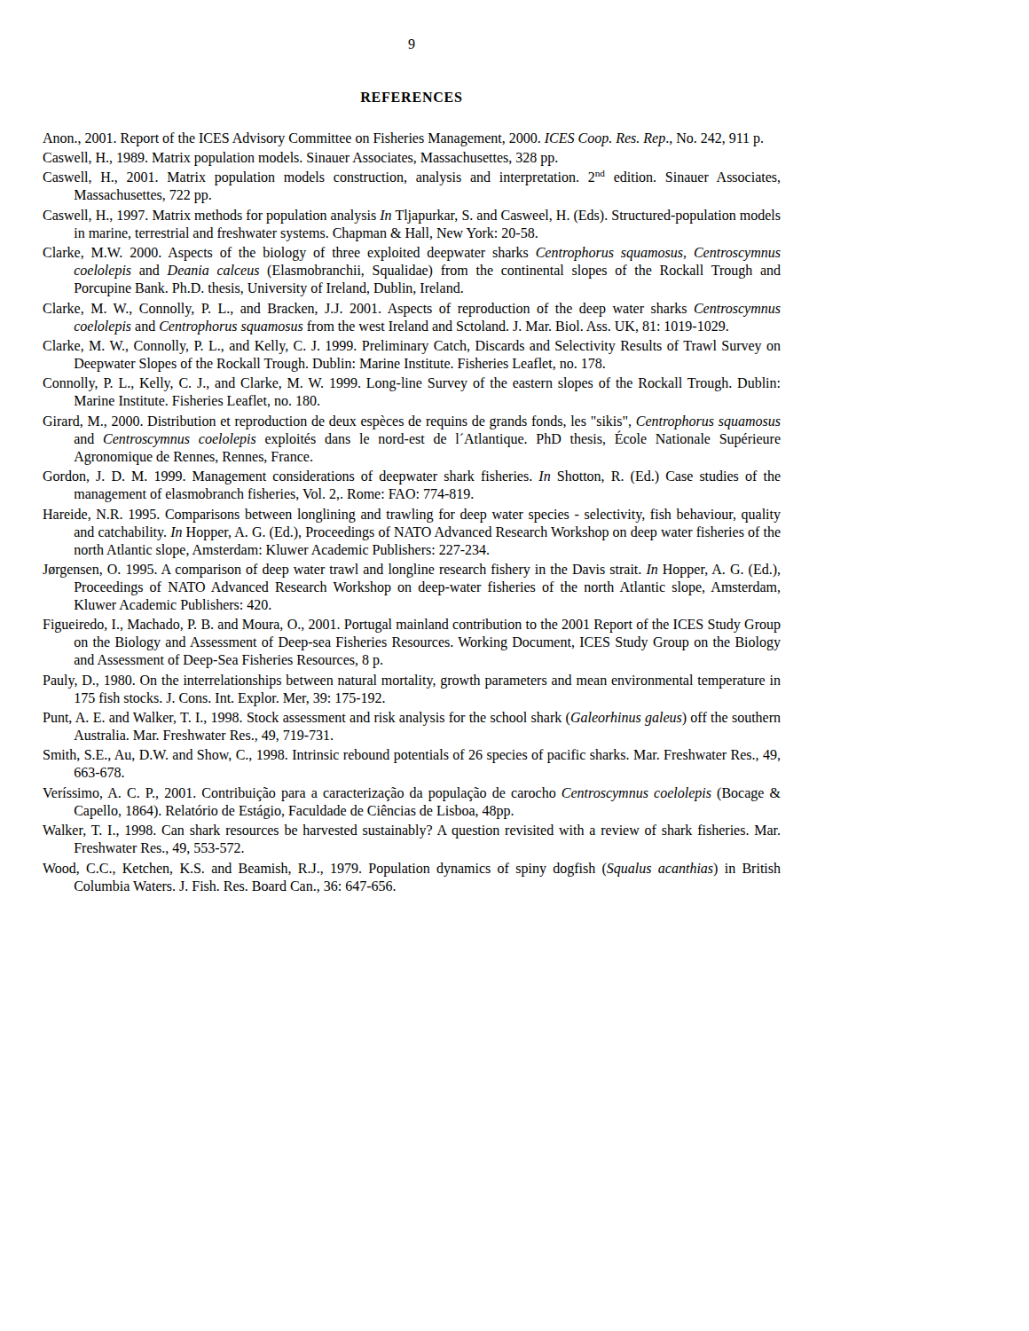9
REFERENCES
Anon., 2001. Report of the ICES Advisory Committee on Fisheries Management, 2000. ICES Coop. Res. Rep., No. 242, 911 p.
Caswell, H., 1989. Matrix population models. Sinauer Associates, Massachusettes, 328 pp.
Caswell, H., 2001. Matrix population models construction, analysis and interpretation. 2nd edition. Sinauer Associates, Massachusettes, 722 pp.
Caswell, H., 1997. Matrix methods for population analysis In Tljapurkar, S. and Casweel, H. (Eds). Structured-population models in marine, terrestrial and freshwater systems. Chapman & Hall, New York: 20-58.
Clarke, M.W. 2000. Aspects of the biology of three exploited deepwater sharks Centrophorus squamosus, Centroscymnus coelolepis and Deania calceus (Elasmobranchii, Squalidae) from the continental slopes of the Rockall Trough and Porcupine Bank. Ph.D. thesis, University of Ireland, Dublin, Ireland.
Clarke, M. W., Connolly, P. L., and Bracken, J.J. 2001. Aspects of reproduction of the deep water sharks Centroscymnus coelolepis and Centrophorus squamosus from the west Ireland and Sctoland. J. Mar. Biol. Ass. UK, 81: 1019-1029.
Clarke, M. W., Connolly, P. L., and Kelly, C. J. 1999. Preliminary Catch, Discards and Selectivity Results of Trawl Survey on Deepwater Slopes of the Rockall Trough. Dublin: Marine Institute. Fisheries Leaflet, no. 178.
Connolly, P. L., Kelly, C. J., and Clarke, M. W. 1999. Long-line Survey of the eastern slopes of the Rockall Trough. Dublin: Marine Institute. Fisheries Leaflet, no. 180.
Girard, M., 2000. Distribution et reproduction de deux espèces de requins de grands fonds, les "sikis", Centrophorus squamosus and Centroscymnus coelolepis exploités dans le nord-est de l´Atlantique. PhD thesis, École Nationale Supérieure Agronomique de Rennes, Rennes, France.
Gordon, J. D. M. 1999. Management considerations of deepwater shark fisheries. In Shotton, R. (Ed.) Case studies of the management of elasmobranch fisheries, Vol. 2,. Rome: FAO: 774-819.
Hareide, N.R. 1995. Comparisons between longlining and trawling for deep water species - selectivity, fish behaviour, quality and catchability. In Hopper, A. G. (Ed.), Proceedings of NATO Advanced Research Workshop on deep water fisheries of the north Atlantic slope, Amsterdam: Kluwer Academic Publishers: 227-234.
Jørgensen, O. 1995. A comparison of deep water trawl and longline research fishery in the Davis strait. In Hopper, A. G. (Ed.), Proceedings of NATO Advanced Research Workshop on deep-water fisheries of the north Atlantic slope, Amsterdam, Kluwer Academic Publishers: 420.
Figueiredo, I., Machado, P. B. and Moura, O., 2001. Portugal mainland contribution to the 2001 Report of the ICES Study Group on the Biology and Assessment of Deep-sea Fisheries Resources. Working Document, ICES Study Group on the Biology and Assessment of Deep-Sea Fisheries Resources, 8 p.
Pauly, D., 1980. On the interrelationships between natural mortality, growth parameters and mean environmental temperature in 175 fish stocks. J. Cons. Int. Explor. Mer, 39: 175-192.
Punt, A. E. and Walker, T. I., 1998. Stock assessment and risk analysis for the school shark (Galeorhinus galeus) off the southern Australia. Mar. Freshwater Res., 49, 719-731.
Smith, S.E., Au, D.W. and Show, C., 1998. Intrinsic rebound potentials of 26 species of pacific sharks. Mar. Freshwater Res., 49, 663-678.
Veríssimo, A. C. P., 2001. Contribuição para a caracterização da população de carocho Centroscymnus coelolepis (Bocage & Capello, 1864). Relatório de Estágio, Faculdade de Ciências de Lisboa, 48pp.
Walker, T. I., 1998. Can shark resources be harvested sustainably? A question revisited with a review of shark fisheries. Mar. Freshwater Res., 49, 553-572.
Wood, C.C., Ketchen, K.S. and Beamish, R.J., 1979. Population dynamics of spiny dogfish (Squalus acanthias) in British Columbia Waters. J. Fish. Res. Board Can., 36: 647-656.